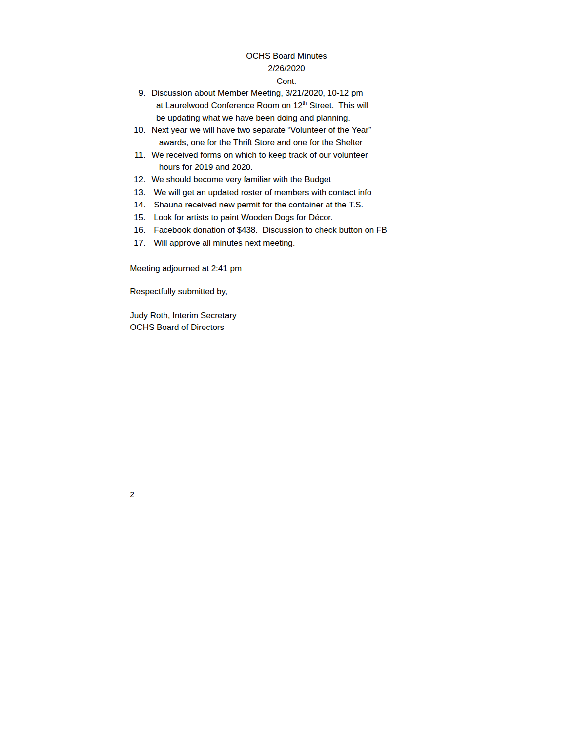OCHS Board Minutes
2/26/2020
Cont.
9. Discussion about Member Meeting, 3/21/2020, 10-12 pm at Laurelwood Conference Room on 12th Street. This will be updating what we have been doing and planning.
10. Next year we will have two separate “Volunteer of the Year” awards, one for the Thrift Store and one for the Shelter
11. We received forms on which to keep track of our volunteer hours for 2019 and 2020.
12. We should become very familiar with the Budget
13. We will get an updated roster of members with contact info
14. Shauna received new permit for the container at the T.S.
15. Look for artists to paint Wooden Dogs for Décor.
16. Facebook donation of $438. Discussion to check button on FB
17. Will approve all minutes next meeting.
Meeting adjourned at 2:41 pm
Respectfully submitted by,
Judy Roth, Interim Secretary
OCHS Board of Directors
2